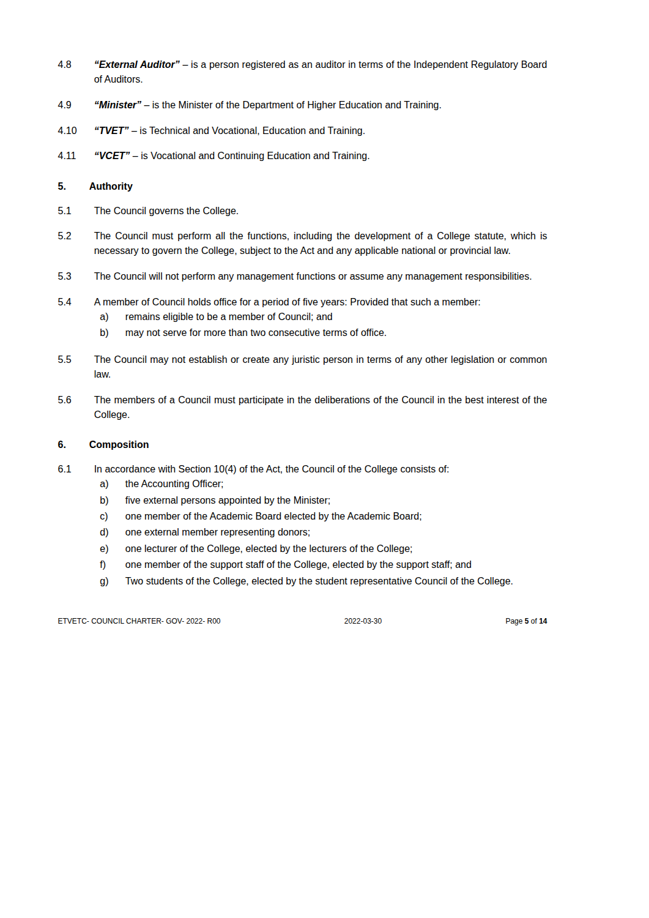4.8
“External Auditor” – is a person registered as an auditor in terms of the Independent Regulatory Board of Auditors.
4.9
“Minister” – is the Minister of the Department of Higher Education and Training.
4.10
“TVET” – is Technical and Vocational, Education and Training.
4.11
“VCET” – is Vocational and Continuing Education and Training.
5. Authority
5.1
The Council governs the College.
5.2
The Council must perform all the functions, including the development of a College statute, which is necessary to govern the College, subject to the Act and any applicable national or provincial law.
5.3
The Council will not perform any management functions or assume any management responsibilities.
5.4
A member of Council holds office for a period of five years: Provided that such a member:
a) remains eligible to be a member of Council; and
b) may not serve for more than two consecutive terms of office.
5.5
The Council may not establish or create any juristic person in terms of any other legislation or common law.
5.6
The members of a Council must participate in the deliberations of the Council in the best interest of the College.
6. Composition
6.1
In accordance with Section 10(4) of the Act, the Council of the College consists of:
a) the Accounting Officer;
b) five external persons appointed by the Minister;
c) one member of the Academic Board elected by the Academic Board;
d) one external member representing donors;
e) one lecturer of the College, elected by the lecturers of the College;
f) one member of the support staff of the College, elected by the support staff; and
g) Two students of the College, elected by the student representative Council of the College.
ETVETC- COUNCIL CHARTER- GOV- 2022- R00 2022-03-30 Page 5 of 14